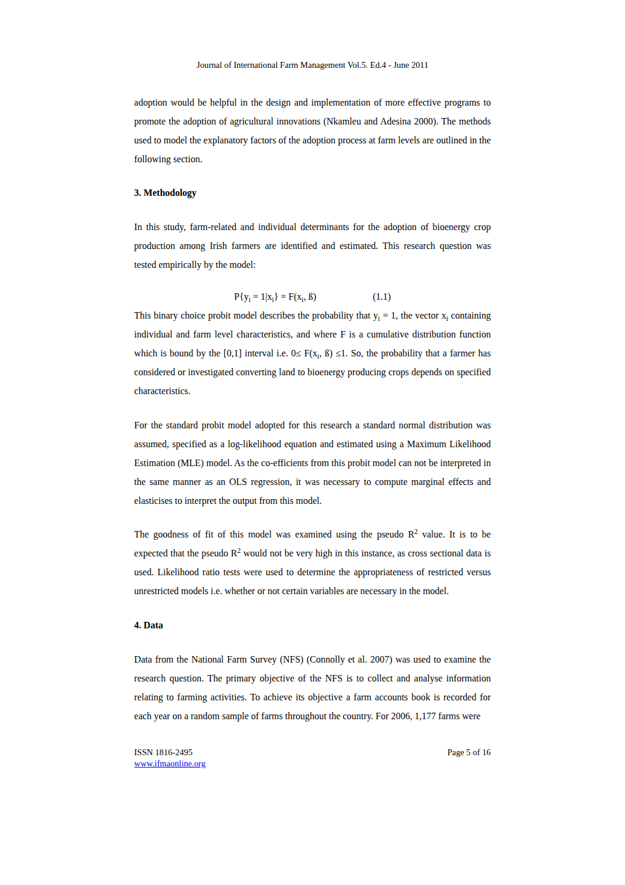Journal of International Farm Management Vol.5. Ed.4 - June 2011
adoption would be helpful in the design and implementation of more effective programs to promote the adoption of agricultural innovations (Nkamleu and Adesina 2000). The methods used to model the explanatory factors of the adoption process at farm levels are outlined in the following section.
3. Methodology
In this study, farm-related and individual determinants for the adoption of bioenergy crop production among Irish farmers are identified and estimated. This research question was tested empirically by the model:
P{yi = 1|xi} = F(xi, ß)(1.1)
This binary choice probit model describes the probability that yi = 1, the vector xi containing individual and farm level characteristics, and where F is a cumulative distribution function which is bound by the [0,1] interval i.e. 0≤ F(xi, ß) ≤1. So, the probability that a farmer has considered or investigated converting land to bioenergy producing crops depends on specified characteristics.
For the standard probit model adopted for this research a standard normal distribution was assumed, specified as a log-likelihood equation and estimated using a Maximum Likelihood Estimation (MLE) model. As the co-efficients from this probit model can not be interpreted in the same manner as an OLS regression, it was necessary to compute marginal effects and elasticises to interpret the output from this model.
The goodness of fit of this model was examined using the pseudo R2 value. It is to be expected that the pseudo R2 would not be very high in this instance, as cross sectional data is used. Likelihood ratio tests were used to determine the appropriateness of restricted versus unrestricted models i.e. whether or not certain variables are necessary in the model.
4. Data
Data from the National Farm Survey (NFS) (Connolly et al. 2007) was used to examine the research question. The primary objective of the NFS is to collect and analyse information relating to farming activities. To achieve its objective a farm accounts book is recorded for each year on a random sample of farms throughout the country. For 2006, 1,177 farms were
ISSN 1816-2495
www.ifmaonline.org
Page 5 of 16